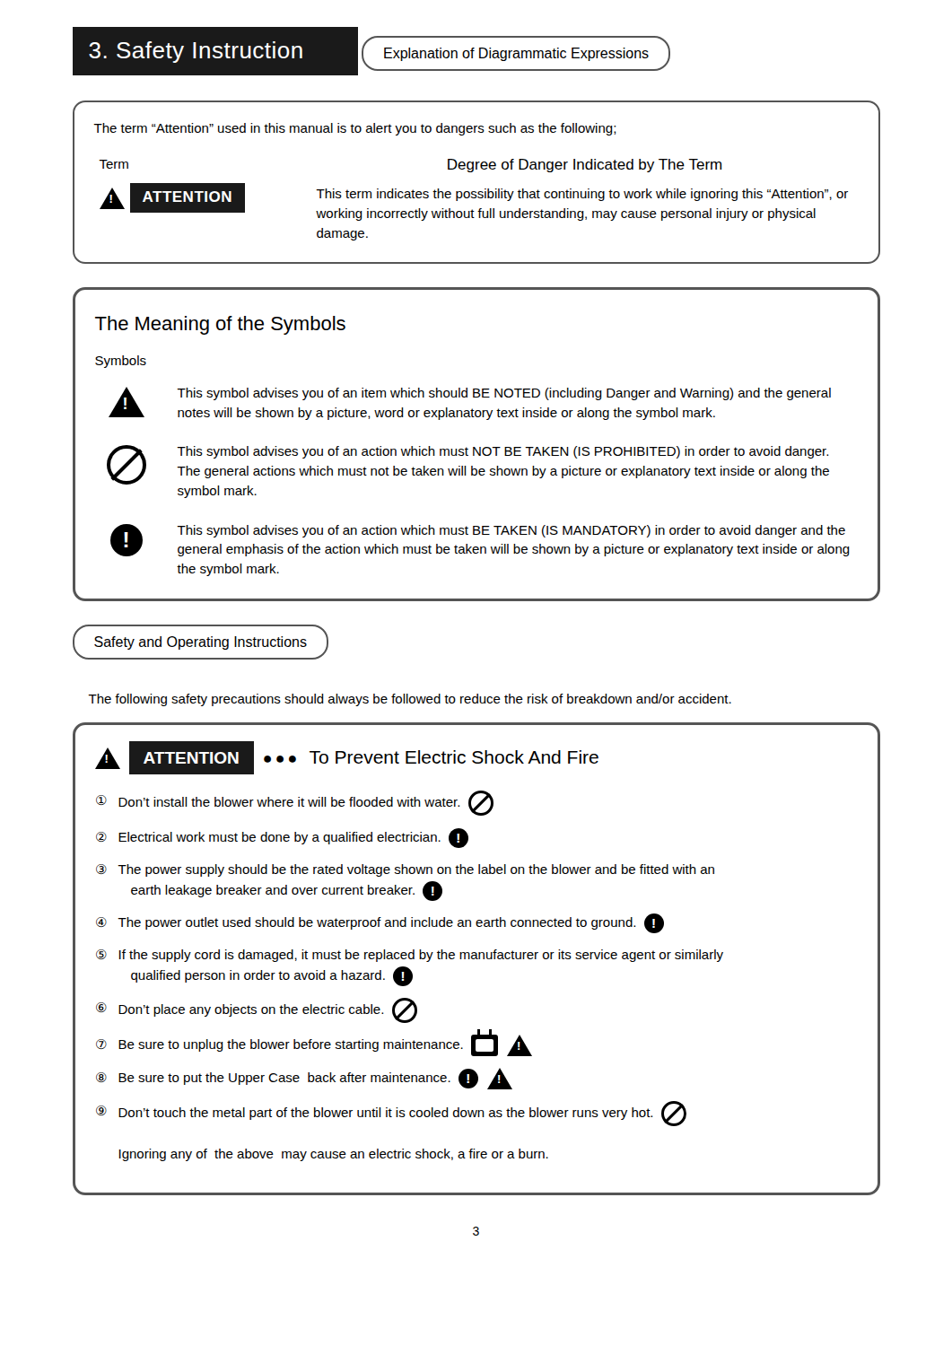3. Safety Instruction
Explanation of Diagrammatic Expressions
The term “Attention” used in this manual is to alert you to dangers such as the following;
| Term ATTENTION | Degree of Danger Indicated by The Term This term indicates the possibility that continuing to work while ignoring this “Attention”, or working incorrectly without full understanding, may cause personal injury or physical damage. |
The Meaning of the Symbols
Symbols
This symbol advises you of an item which should BE NOTED (including Danger and Warning) and the general notes will be shown by a picture, word or explanatory text inside or along the symbol mark.
This symbol advises you of an action which must NOT BE TAKEN (IS PROHIBITED) in order to avoid danger. The general actions which must not be taken will be shown by a picture or explanatory text inside or along the symbol mark.
This symbol advises you of an action which must BE TAKEN (IS MANDATORY) in order to avoid danger and the general emphasis of the action which must be taken will be shown by a picture or explanatory text inside or along the symbol mark.
Safety and Operating Instructions
The following safety precautions should always be followed to reduce the risk of breakdown and/or accident.
ATTENTION ●●● To Prevent Electric Shock And Fire
① Don’t install the blower where it will be flooded with water.
② Electrical work must be done by a qualified electrician.
③ The power supply should be the rated voltage shown on the label on the blower and be fitted with an earth leakage breaker and over current breaker.
④ The power outlet used should be waterproof and include an earth connected to ground.
⑤ If the supply cord is damaged, it must be replaced by the manufacturer or its service agent or similarly qualified person in order to avoid a hazard.
⑥ Don’t place any objects on the electric cable.
⑦ Be sure to unplug the blower before starting maintenance.
⑧ Be sure to put the Upper Case back after maintenance.
⑨ Don’t touch the metal part of the blower until it is cooled down as the blower runs very hot.
Ignoring any of the above may cause an electric shock, a fire or a burn.
3